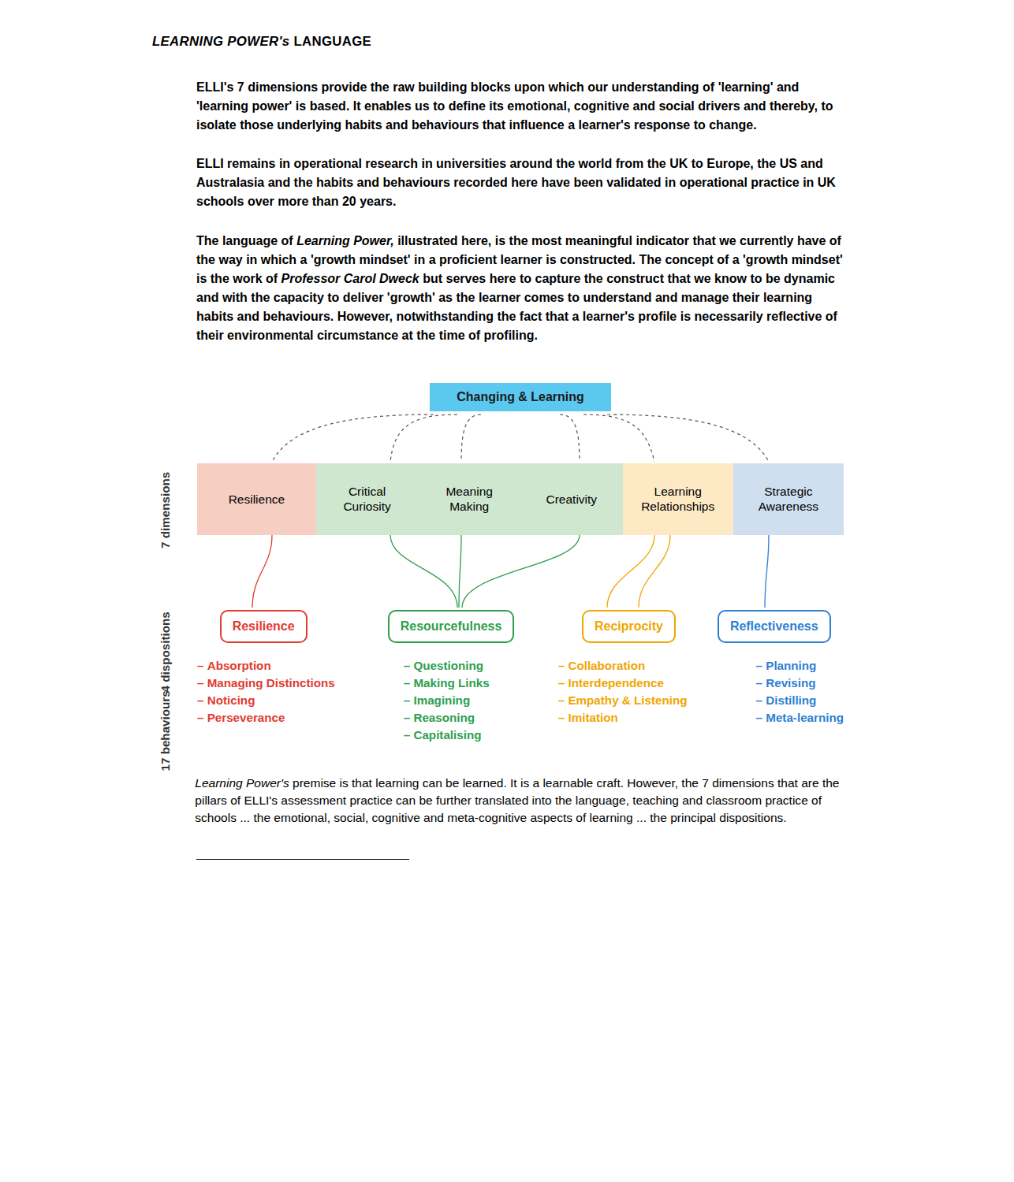LEARNING POWER's LANGUAGE
ELLI's 7 dimensions provide the raw building blocks upon which our understanding of 'learning' and 'learning power' is based. It enables us to define its emotional, cognitive and social drivers and thereby, to isolate those underlying habits and behaviours that influence a learner's response to change.
ELLI remains in operational research in universities around the world from the UK to Europe, the US and Australasia and the habits and behaviours recorded here have been validated in operational practice in UK schools over more than 20 years.
The language of Learning Power, illustrated here, is the most meaningful indicator that we currently have of the way in which a 'growth mindset' in a proficient learner is constructed. The concept of a 'growth mindset' is the work of Professor Carol Dweck but serves here to capture the construct that we know to be dynamic and with the capacity to deliver 'growth' as the learner comes to understand and manage their learning habits and behaviours. However, notwithstanding the fact that a learner's profile is necessarily reflective of their environmental circumstance at the time of profiling.
7 dimensions 4 dispositions 17 behaviours
Changing & Learning
Resilience
Critical
Curiosity
Meaning
Making
Creativity
Learning
Relationships
Strategic
Awareness
Resilience
Resourcefulness
Reciprocity
Reflectiveness
Absorption
Managing Distinctions
Noticing
Perseverance
Questioning
Making Links
Imagining
Reasoning
Capitalising
Collaboration
Interdependence
Empathy & Listening
Imitation
Planning
Revising
Distilling
Meta-learning
Learning Power's premise is that learning can be learned. It is a learnable craft. However, the 7 dimensions that are the pillars of ELLI's assessment practice can be further translated into the language, teaching and classroom practice of schools ... the emotional, social, cognitive and meta-cognitive aspects of learning ... the principal dispositions.